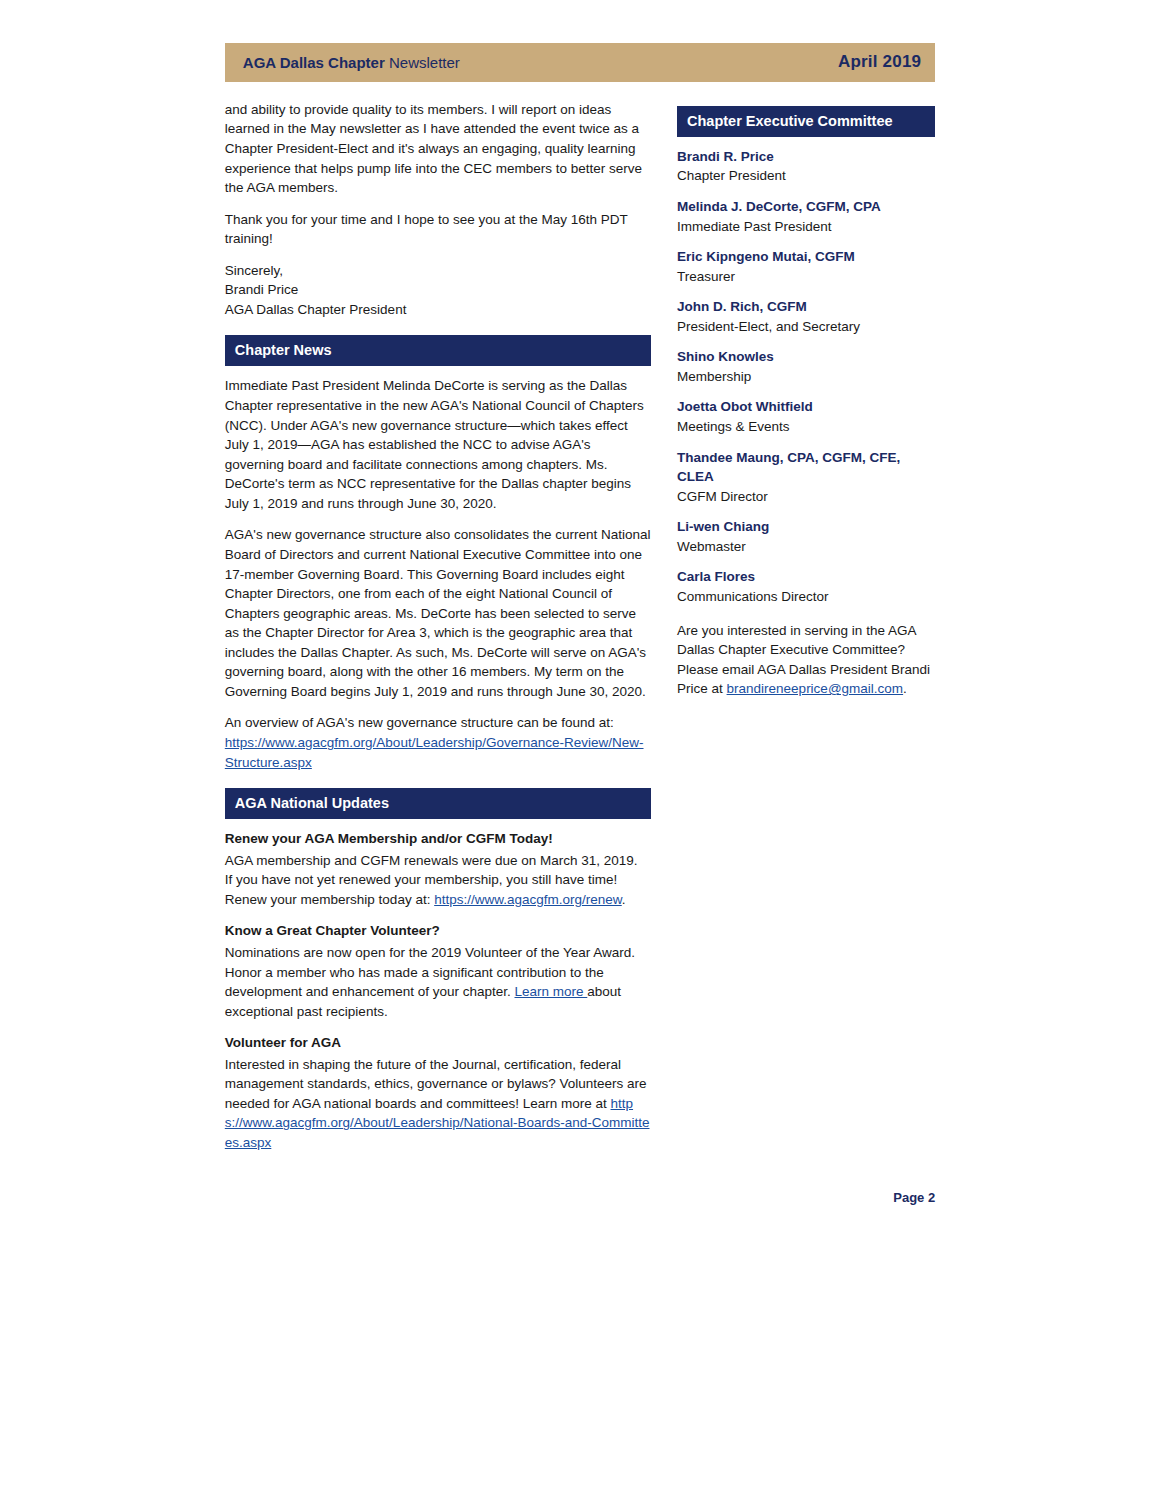AGA Dallas Chapter Newsletter
April 2019
and ability to provide quality to its members. I will report on ideas learned in the May newsletter as I have attended the event twice as a Chapter President-Elect and it's always an engaging, quality learning experience that helps pump life into the CEC members to better serve the AGA members.
Thank you for your time and I hope to see you at the May 16th PDT training!
Sincerely,
Brandi Price
AGA Dallas Chapter President
Chapter News
Immediate Past President Melinda DeCorte is serving as the Dallas Chapter representative in the new AGA's National Council of Chapters (NCC). Under AGA's new governance structure—which takes effect July 1, 2019—AGA has established the NCC to advise AGA's governing board and facilitate connections among chapters. Ms. DeCorte's term as NCC representative for the Dallas chapter begins July 1, 2019 and runs through June 30, 2020.
AGA's new governance structure also consolidates the current National Board of Directors and current National Executive Committee into one 17-member Governing Board. This Governing Board includes eight Chapter Directors, one from each of the eight National Council of Chapters geographic areas. Ms. DeCorte has been selected to serve as the Chapter Director for Area 3, which is the geographic area that includes the Dallas Chapter. As such, Ms. DeCorte will serve on AGA's governing board, along with the other 16 members. My term on the Governing Board begins July 1, 2019 and runs through June 30, 2020.
An overview of AGA's new governance structure can be found at:
https://www.agacgfm.org/About/Leadership/Governance-Review/New-Structure.aspx
AGA National Updates
Renew your AGA Membership and/or CGFM Today!
AGA membership and CGFM renewals were due on March 31, 2019. If you have not yet renewed your membership, you still have time! Renew your membership today at: https://www.agacgfm.org/renew.
Know a Great Chapter Volunteer?
Nominations are now open for the 2019 Volunteer of the Year Award. Honor a member who has made a significant contribution to the development and enhancement of your chapter. Learn more about exceptional past recipients.
Volunteer for AGA
Interested in shaping the future of the Journal, certification, federal management standards, ethics, governance or bylaws? Volunteers are needed for AGA national boards and committees! Learn more at https://www.agacgfm.org/About/Leadership/National-Boards-and-Committees.aspx
Chapter Executive Committee
Brandi R. Price Chapter President
Melinda J. DeCorte, CGFM, CPA Immediate Past President
Eric Kipngeno Mutai, CGFM Treasurer
John D. Rich, CGFM President-Elect, and Secretary
Shino Knowles Membership
Joetta Obot Whitfield Meetings & Events
Thandee Maung, CPA, CGFM, CFE, CLEA CGFM Director
Li-wen Chiang Webmaster
Carla Flores Communications Director
Are you interested in serving in the AGA Dallas Chapter Executive Committee? Please email AGA Dallas President Brandi Price at brandireneeprice@gmail.com.
Page 2